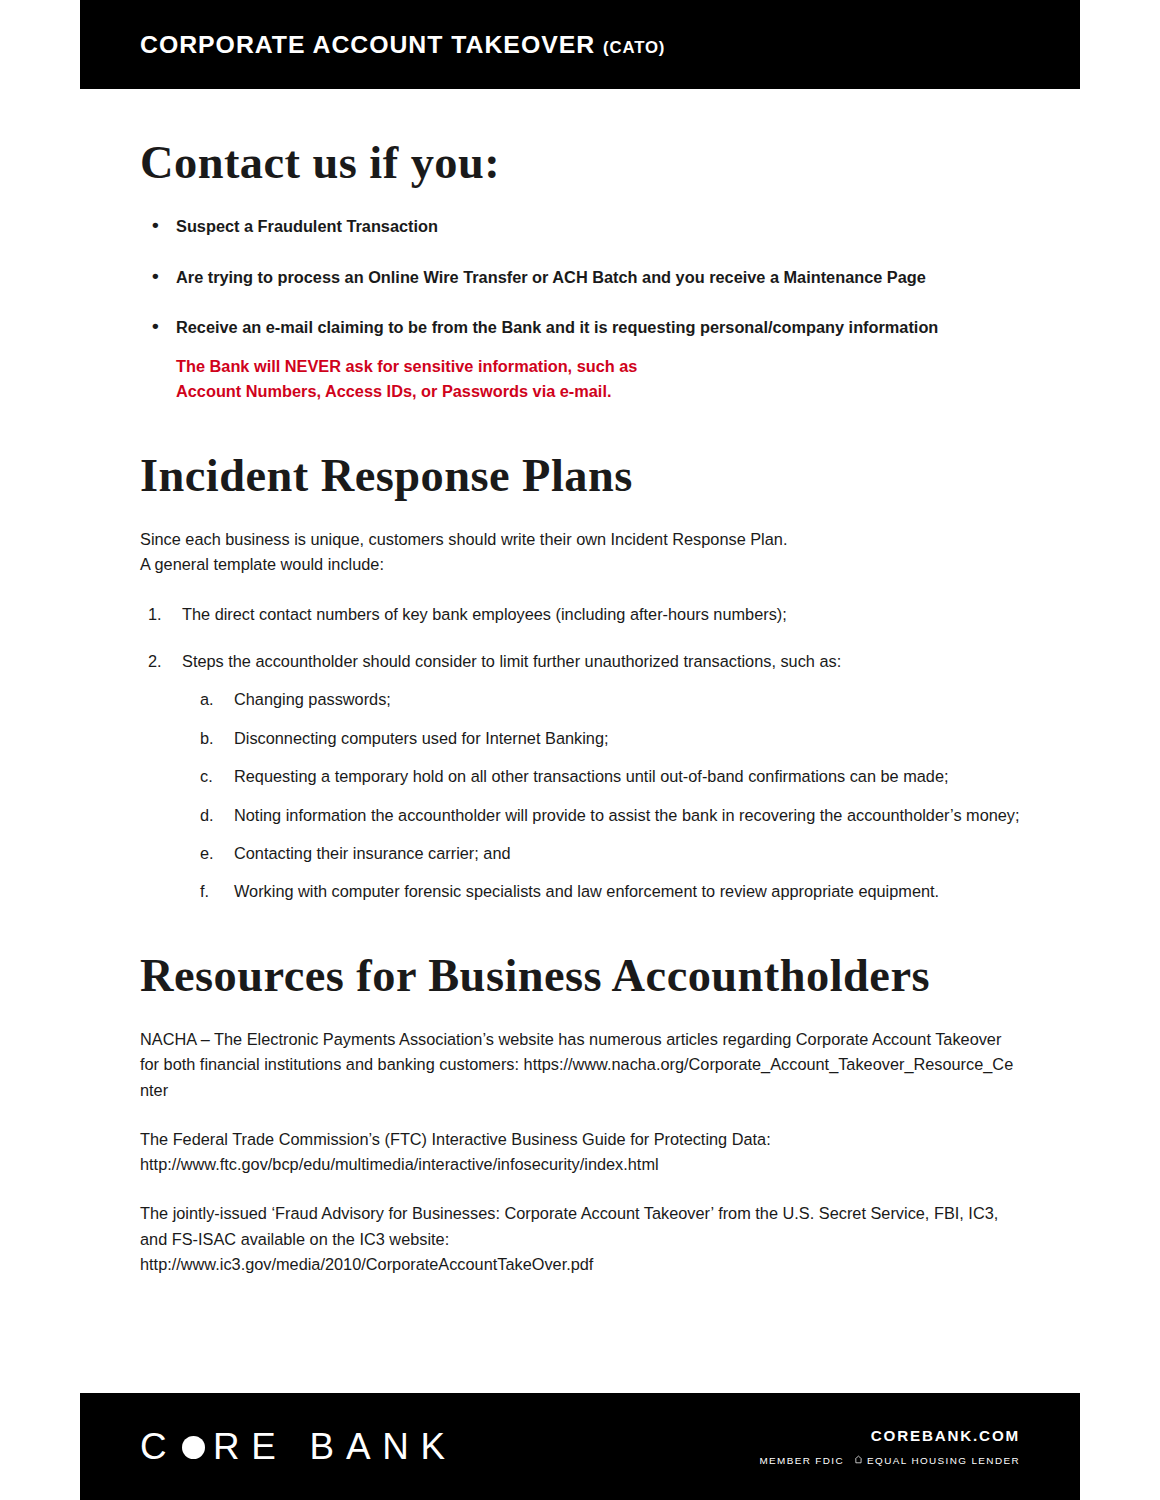Corporate Account Takeover (CATO)
Contact us if you:
Suspect a Fraudulent Transaction
Are trying to process an Online Wire Transfer or ACH Batch and you receive a Maintenance Page
Receive an e-mail claiming to be from the Bank and it is requesting personal/company information
The Bank will NEVER ask for sensitive information, such as
Account Numbers, Access IDs, or Passwords via e-mail.
Incident Response Plans
Since each business is unique, customers should write their own Incident Response Plan.
A general template would include:
The direct contact numbers of key bank employees (including after-hours numbers);
Steps the accountholder should consider to limit further unauthorized transactions, such as:
Changing passwords;
Disconnecting computers used for Internet Banking;
Requesting a temporary hold on all other transactions until out-of-band confirmations can be made;
Noting information the accountholder will provide to assist the bank in recovering the accountholder’s money;
Contacting their insurance carrier; and
Working with computer forensic specialists and law enforcement to review appropriate equipment.
Resources for Business Accountholders
NACHA – The Electronic Payments Association’s website has numerous articles regarding Corporate Account Takeover for both financial institutions and banking customers: https://www.nacha.org/Corporate_Account_Takeover_Resource_Center
The Federal Trade Commission’s (FTC) Interactive Business Guide for Protecting Data:
http://www.ftc.gov/bcp/edu/multimedia/interactive/infosecurity/index.html
The jointly-issued ‘Fraud Advisory for Businesses: Corporate Account Takeover’ from the U.S. Secret Service, FBI, IC3, and FS-ISAC available on the IC3 website:
http://www.ic3.gov/media/2010/CorporateAccountTakeOver.pdf
C RE BANK
COREBANK.COM
MEMBER FDIC EQUAL HOUSING LENDER